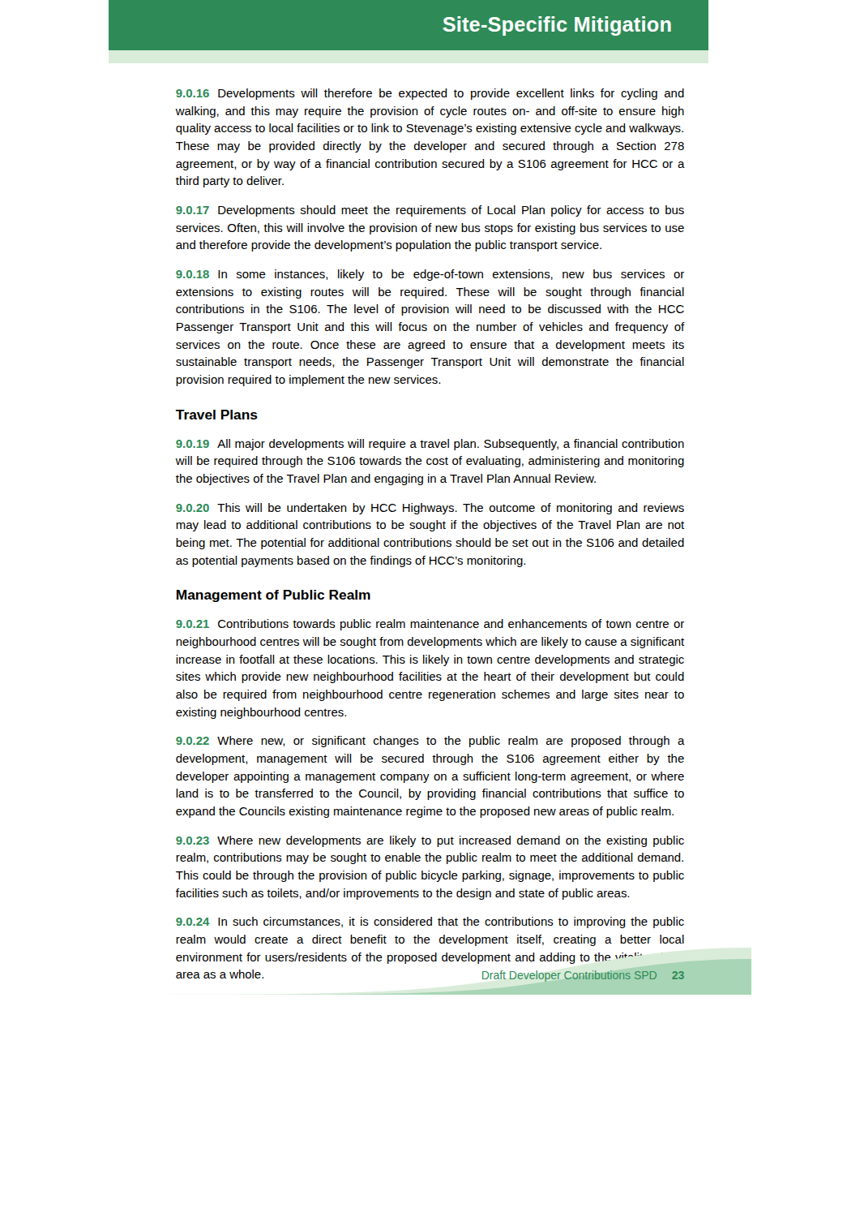Site-Specific Mitigation
9.0.16 Developments will therefore be expected to provide excellent links for cycling and walking, and this may require the provision of cycle routes on- and off-site to ensure high quality access to local facilities or to link to Stevenage’s existing extensive cycle and walkways. These may be provided directly by the developer and secured through a Section 278 agreement, or by way of a financial contribution secured by a S106 agreement for HCC or a third party to deliver.
9.0.17 Developments should meet the requirements of Local Plan policy for access to bus services. Often, this will involve the provision of new bus stops for existing bus services to use and therefore provide the development’s population the public transport service.
9.0.18 In some instances, likely to be edge-of-town extensions, new bus services or extensions to existing routes will be required. These will be sought through financial contributions in the S106. The level of provision will need to be discussed with the HCC Passenger Transport Unit and this will focus on the number of vehicles and frequency of services on the route. Once these are agreed to ensure that a development meets its sustainable transport needs, the Passenger Transport Unit will demonstrate the financial provision required to implement the new services.
Travel Plans
9.0.19 All major developments will require a travel plan. Subsequently, a financial contribution will be required through the S106 towards the cost of evaluating, administering and monitoring the objectives of the Travel Plan and engaging in a Travel Plan Annual Review.
9.0.20 This will be undertaken by HCC Highways. The outcome of monitoring and reviews may lead to additional contributions to be sought if the objectives of the Travel Plan are not being met. The potential for additional contributions should be set out in the S106 and detailed as potential payments based on the findings of HCC’s monitoring.
Management of Public Realm
9.0.21 Contributions towards public realm maintenance and enhancements of town centre or neighbourhood centres will be sought from developments which are likely to cause a significant increase in footfall at these locations. This is likely in town centre developments and strategic sites which provide new neighbourhood facilities at the heart of their development but could also be required from neighbourhood centre regeneration schemes and large sites near to existing neighbourhood centres.
9.0.22 Where new, or significant changes to the public realm are proposed through a development, management will be secured through the S106 agreement either by the developer appointing a management company on a sufficient long-term agreement, or where land is to be transferred to the Council, by providing financial contributions that suffice to expand the Councils existing maintenance regime to the proposed new areas of public realm.
9.0.23 Where new developments are likely to put increased demand on the existing public realm, contributions may be sought to enable the public realm to meet the additional demand. This could be through the provision of public bicycle parking, signage, improvements to public facilities such as toilets, and/or improvements to the design and state of public areas.
9.0.24 In such circumstances, it is considered that the contributions to improving the public realm would create a direct benefit to the development itself, creating a better local environment for users/residents of the proposed development and adding to the vitality of the area as a whole.
Draft Developer Contributions SPD 23